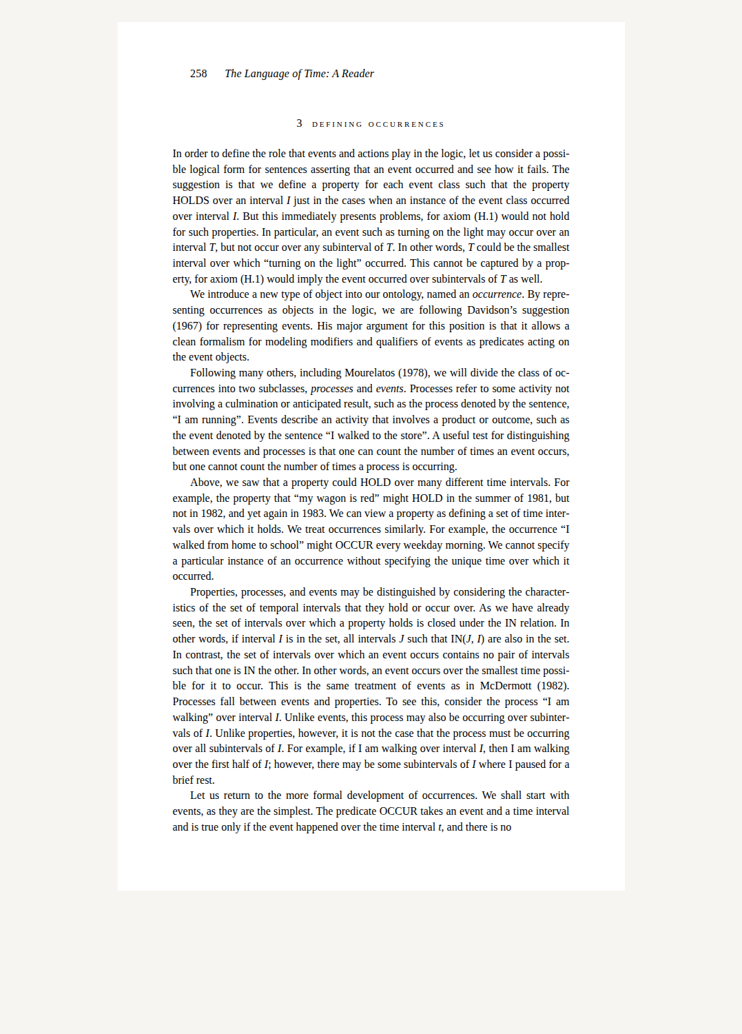258 The Language of Time: A Reader
3defining occurrences
In order to define the role that events and actions play in the logic, let us consider a possible logical form for sentences asserting that an event occurred and see how it fails. The suggestion is that we define a property for each event class such that the property HOLDS over an interval I just in the cases when an instance of the event class occurred over interval I. But this immediately presents problems, for axiom (H.1) would not hold for such properties. In particular, an event such as turning on the light may occur over an interval T, but not occur over any subinterval of T. In other words, T could be the smallest interval over which “turning on the light” occurred. This cannot be captured by a property, for axiom (H.1) would imply the event occurred over subintervals of T as well.
We introduce a new type of object into our ontology, named an occurrence. By representing occurrences as objects in the logic, we are following Davidson’s suggestion (1967) for representing events. His major argument for this position is that it allows a clean formalism for modeling modifiers and qualifiers of events as predicates acting on the event objects.
Following many others, including Mourelatos (1978), we will divide the class of occurrences into two subclasses, processes and events. Processes refer to some activity not involving a culmination or anticipated result, such as the process denoted by the sentence, “I am running”. Events describe an activity that involves a product or outcome, such as the event denoted by the sentence “I walked to the store”. A useful test for distinguishing between events and processes is that one can count the number of times an event occurs, but one cannot count the number of times a process is occurring.
Above, we saw that a property could HOLD over many different time intervals. For example, the property that “my wagon is red” might HOLD in the summer of 1981, but not in 1982, and yet again in 1983. We can view a property as defining a set of time intervals over which it holds. We treat occurrences similarly. For example, the occurrence “I walked from home to school” might OCCUR every weekday morning. We cannot specify a particular instance of an occurrence without specifying the unique time over which it occurred.
Properties, processes, and events may be distinguished by considering the characteristics of the set of temporal intervals that they hold or occur over. As we have already seen, the set of intervals over which a property holds is closed under the IN relation. In other words, if interval I is in the set, all intervals J such that IN(J, I) are also in the set. In contrast, the set of intervals over which an event occurs contains no pair of intervals such that one is IN the other. In other words, an event occurs over the smallest time possible for it to occur. This is the same treatment of events as in McDermott (1982). Processes fall between events and properties. To see this, consider the process “I am walking” over interval I. Unlike events, this process may also be occurring over subintervals of I. Unlike properties, however, it is not the case that the process must be occurring over all subintervals of I. For example, if I am walking over interval I, then I am walking over the first half of I; however, there may be some subintervals of I where I paused for a brief rest.
Let us return to the more formal development of occurrences. We shall start with events, as they are the simplest. The predicate OCCUR takes an event and a time interval and is true only if the event happened over the time interval t, and there is no